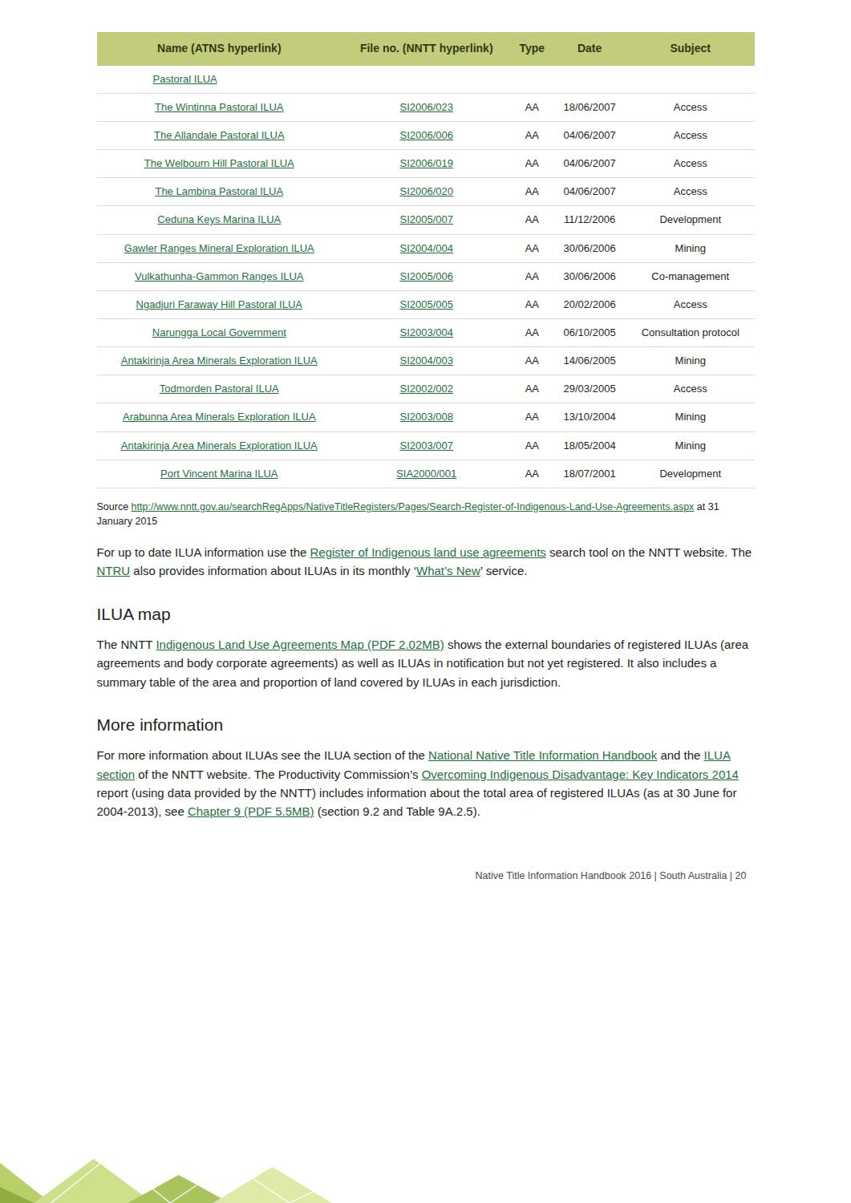| Name (ATNS hyperlink) | File no. (NNTT hyperlink) | Type | Date | Subject |
| --- | --- | --- | --- | --- |
| Pastoral ILUA |
| The Wintinna Pastoral ILUA | SI2006/023 | AA | 18/06/2007 | Access |
| The Allandale Pastoral ILUA | SI2006/006 | AA | 04/06/2007 | Access |
| The Welbourn Hill Pastoral ILUA | SI2006/019 | AA | 04/06/2007 | Access |
| The Lambina Pastoral ILUA | SI2006/020 | AA | 04/06/2007 | Access |
| Ceduna Keys Marina ILUA | SI2005/007 | AA | 11/12/2006 | Development |
| Gawler Ranges Mineral Exploration ILUA | SI2004/004 | AA | 30/06/2006 | Mining |
| Vulkathunha-Gammon Ranges ILUA | SI2005/006 | AA | 30/06/2006 | Co-management |
| Ngadjuri Faraway Hill Pastoral ILUA | SI2005/005 | AA | 20/02/2006 | Access |
| Narungga Local Government | SI2003/004 | AA | 06/10/2005 | Consultation protocol |
| Antakirinja Area Minerals Exploration ILUA | SI2004/003 | AA | 14/06/2005 | Mining |
| Todmorden Pastoral ILUA | SI2002/002 | AA | 29/03/2005 | Access |
| Arabunna Area Minerals Exploration ILUA | SI2003/008 | AA | 13/10/2004 | Mining |
| Antakirinja Area Minerals Exploration ILUA | SI2003/007 | AA | 18/05/2004 | Mining |
| Port Vincent Marina ILUA | SIA2000/001 | AA | 18/07/2001 | Development |
Source http://www.nntt.gov.au/searchRegApps/NativeTitleRegisters/Pages/Search-Register-of-Indigenous-Land-Use-Agreements.aspx at 31 January 2015
For up to date ILUA information use the Register of Indigenous land use agreements search tool on the NNTT website. The NTRU also provides information about ILUAs in its monthly ‘What’s New’ service.
ILUA map
The NNTT Indigenous Land Use Agreements Map (PDF 2.02MB) shows the external boundaries of registered ILUAs (area agreements and body corporate agreements) as well as ILUAs in notification but not yet registered. It also includes a summary table of the area and proportion of land covered by ILUAs in each jurisdiction.
More information
For more information about ILUAs see the ILUA section of the National Native Title Information Handbook and the ILUA section of the NNTT website. The Productivity Commission’s Overcoming Indigenous Disadvantage: Key Indicators 2014 report (using data provided by the NNTT) includes information about the total area of registered ILUAs (as at 30 June for 2004-2013), see Chapter 9 (PDF 5.5MB) (section 9.2 and Table 9A.2.5).
Native Title Information Handbook 2016 | South Australia | 20